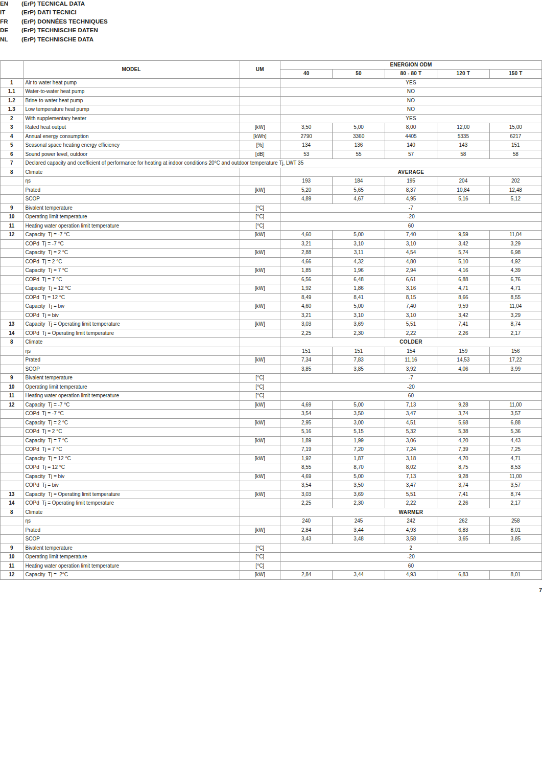EN(ErP) TECNICAL DATA
IT(ErP) DATI TECNICI
FR(ErP) DONNÉES TECHNIQUES
DE(ErP) TECHNISCHE DATEN
NL(ErP) TECHNISCHE DATA
| | MODEL | UM | ENERGION ODM |
| --- | --- | --- | --- |
| 40 | 50 | 80 - 80 T | 120 T | 150 T |
| 1 | Air to water heat pump | | YES |
| 1.1 | Water-to-water heat pump | | NO |
| 1.2 | Brine-to-water heat pump | | NO |
| 1.3 | Low temperature heat pump | | NO |
| 2 | With supplementary heater | | YES |
| 3 | Rated heat output | [kW] | 3,50 | 5,00 | 8,00 | 12,00 | 15,00 |
| 4 | Annual energy consumption | [kWh] | 2790 | 3360 | 4405 | 5335 | 6217 |
| 5 | Seasonal space heating energy efficiency | [%] | 134 | 136 | 140 | 143 | 151 |
| 6 | Sound power level, outdoor | [dB] | 53 | 55 | 57 | 58 | 58 |
| 7 | Declared capacity and coefficient of performance for heating at indoor conditions 20°C and outdoor temperature Tj, LWT 35 |
| 8 | Climate | | AVERAGE |
| | ηs | | 193 | 184 | 195 | 204 | 202 |
| | Prated | [kW] | 5,20 | 5,65 | 8,37 | 10,84 | 12,48 |
| | SCOP | | 4,89 | 4,67 | 4,95 | 5,16 | 5,12 |
| 9 | Bivalent temperature | [°C] | -7 |
| 10 | Operating limit temperature | [°C] | -20 |
| 11 | Heating water operation limit temperature | [°C] | 60 |
| 12 | Capacity Tj = -7 °C | [kW] | 4,60 | 5,00 | 7,40 | 9,59 | 11,04 |
| | COPd Tj = -7 °C | | 3,21 | 3,10 | 3,10 | 3,42 | 3,29 |
| | Capacity Tj = 2 °C | [kW] | 2,88 | 3,11 | 4,54 | 5,74 | 6,98 |
| | COPd Tj = 2 °C | | 4,66 | 4,32 | 4,80 | 5,10 | 4,92 |
| | Capacity Tj = 7 °C | [kW] | 1,85 | 1,96 | 2,94 | 4,16 | 4,39 |
| | COPd Tj = 7 °C | | 6,56 | 6,48 | 6,61 | 6,88 | 6,76 |
| | Capacity Tj = 12 °C | [kW] | 1,92 | 1,86 | 3,16 | 4,71 | 4,71 |
| | COPd Tj = 12 °C | | 8,49 | 8,41 | 8,15 | 8,66 | 8,55 |
| | Capacity Tj = biv | [kW] | 4,60 | 5,00 | 7,40 | 9,59 | 11,04 |
| | COPd Tj = biv | | 3,21 | 3,10 | 3,10 | 3,42 | 3,29 |
| 13 | Capacity Tj = Operating limit temperature | [kW] | 3,03 | 3,69 | 5,51 | 7,41 | 8,74 |
| 14 | COPd Tj = Operating limit temperature | | 2,25 | 2,30 | 2,22 | 2,26 | 2,17 |
| 8 | Climate | | COLDER |
| | ηs | | 151 | 151 | 154 | 159 | 156 |
| | Prated | [kW] | 7,34 | 7,83 | 11,16 | 14,53 | 17,22 |
| | SCOP | | 3,85 | 3,85 | 3,92 | 4,06 | 3,99 |
| 9 | Bivalent temperature | [°C] | -7 |
| 10 | Operating limit temperature | [°C] | -20 |
| 11 | Heating water operation limit temperature | [°C] | 60 |
| 12 | Capacity Tj = -7 °C | [kW] | 4,69 | 5,00 | 7,13 | 9,28 | 11,00 |
| | COPd Tj = -7 °C | | 3,54 | 3,50 | 3,47 | 3,74 | 3,57 |
| | Capacity Tj = 2 °C | [kW] | 2,95 | 3,00 | 4,51 | 5,68 | 6,88 |
| | COPd Tj = 2 °C | | 5,16 | 5,15 | 5,32 | 5,38 | 5,36 |
| | Capacity Tj = 7 °C | [kW] | 1,89 | 1,99 | 3,06 | 4,20 | 4,43 |
| | COPd Tj = 7 °C | | 7,19 | 7,20 | 7,24 | 7,39 | 7,25 |
| | Capacity Tj = 12 °C | [kW] | 1,92 | 1,87 | 3,18 | 4,70 | 4,71 |
| | COPd Tj = 12 °C | | 8,55 | 8,70 | 8,02 | 8,75 | 8,53 |
| | Capacity Tj = biv | [kW] | 4,69 | 5,00 | 7,13 | 9,28 | 11,00 |
| | COPd Tj = biv | | 3,54 | 3,50 | 3,47 | 3,74 | 3,57 |
| 13 | Capacity Tj = Operating limit temperature | [kW] | 3,03 | 3,69 | 5,51 | 7,41 | 8,74 |
| 14 | COPd Tj = Operating limit temperature | | 2,25 | 2,30 | 2,22 | 2,26 | 2,17 |
| 8 | Climate | | WARMER |
| | ηs | | 240 | 245 | 242 | 262 | 258 |
| | Prated | [kW] | 2,84 | 3,44 | 4,93 | 6,83 | 8,01 |
| | SCOP | | 3,43 | 3,48 | 3,58 | 3,65 | 3,85 |
| 9 | Bivalent temperature | [°C] | 2 |
| 10 | Operating limit temperature | [°C] | -20 |
| 11 | Heating water operation limit temperature | [°C] | 60 |
| 12 | Capacity Tj = 2°C | [kW] | 2,84 | 3,44 | 4,93 | 6,83 | 8,01 |
7